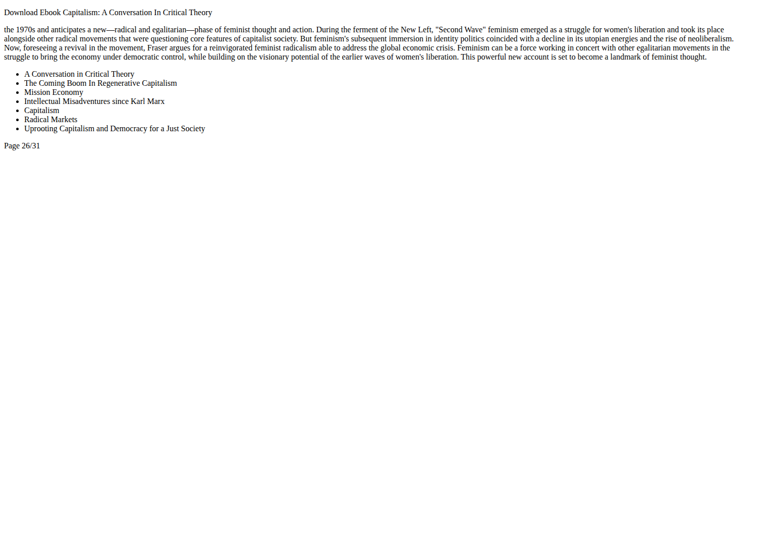Download Ebook Capitalism: A Conversation In Critical Theory
the 1970s and anticipates a new—radical and egalitarian—phase of feminist thought and action. During the ferment of the New Left, "Second Wave" feminism emerged as a struggle for women's liberation and took its place alongside other radical movements that were questioning core features of capitalist society. But feminism's subsequent immersion in identity politics coincided with a decline in its utopian energies and the rise of neoliberalism. Now, foreseeing a revival in the movement, Fraser argues for a reinvigorated feminist radicalism able to address the global economic crisis. Feminism can be a force working in concert with other egalitarian movements in the struggle to bring the economy under democratic control, while building on the visionary potential of the earlier waves of women's liberation. This powerful new account is set to become a landmark of feminist thought.
A Conversation in Critical Theory
The Coming Boom In Regenerative Capitalism
Mission Economy
Intellectual Misadventures since Karl Marx
Capitalism
Radical Markets
Uprooting Capitalism and Democracy for a Just Society
Page 26/31